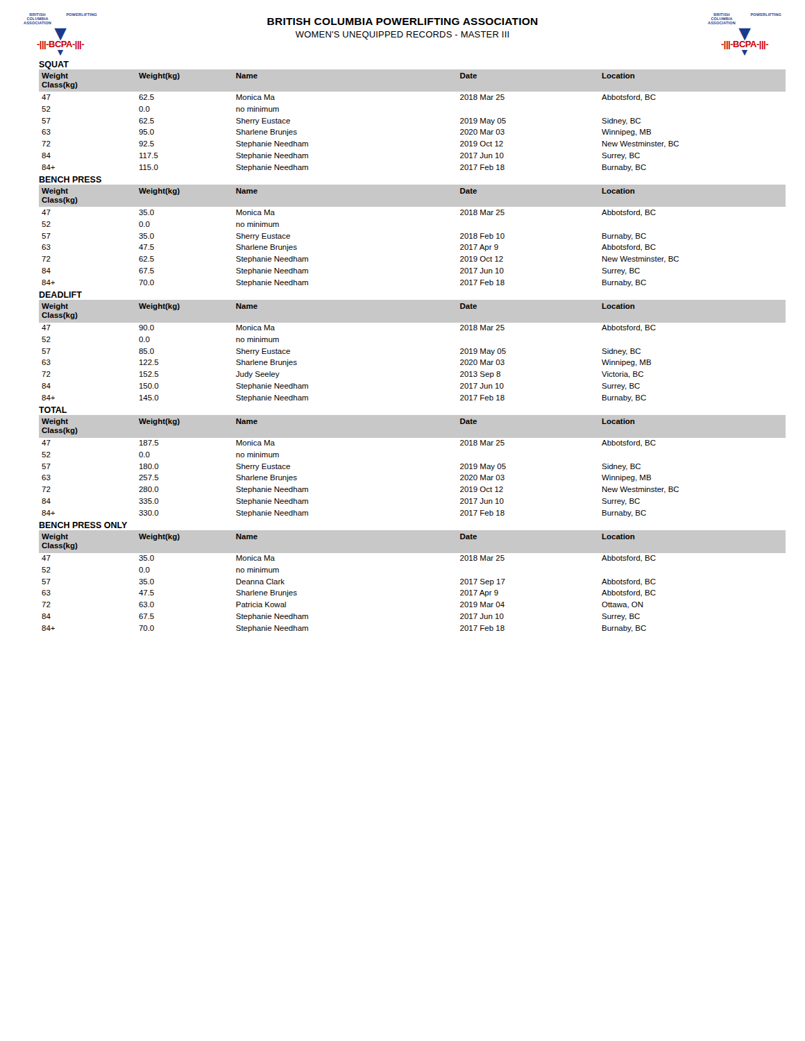BRITISH
COLUMBIA
ASSOCIATION POWERLIFTING
▼
-|||-BCPA-|||-
▼
BRITISH COLUMBIA POWERLIFTING ASSOCIATION
WOMEN'S UNEQUIPPED RECORDS - MASTER III
BRITISH
COLUMBIA
ASSOCIATION POWERLIFTING
▼
-|||-BCPA-|||-
▼
SQUAT
| Weight Class(kg) | Weight(kg) | Name | Date | Location |
| --- | --- | --- | --- | --- |
| 47 | 62.5 | Monica Ma | 2018 Mar 25 | Abbotsford, BC |
| 52 | 0.0 | no minimum | | |
| 57 | 62.5 | Sherry Eustace | 2019 May 05 | Sidney, BC |
| 63 | 95.0 | Sharlene Brunjes | 2020 Mar 03 | Winnipeg, MB |
| 72 | 92.5 | Stephanie Needham | 2019 Oct 12 | New Westminster, BC |
| 84 | 117.5 | Stephanie Needham | 2017 Jun 10 | Surrey, BC |
| 84+ | 115.0 | Stephanie Needham | 2017 Feb 18 | Burnaby, BC |
BENCH PRESS
| Weight Class(kg) | Weight(kg) | Name | Date | Location |
| --- | --- | --- | --- | --- |
| 47 | 35.0 | Monica Ma | 2018 Mar 25 | Abbotsford, BC |
| 52 | 0.0 | no minimum | | |
| 57 | 35.0 | Sherry Eustace | 2018 Feb 10 | Burnaby, BC |
| 63 | 47.5 | Sharlene Brunjes | 2017 Apr 9 | Abbotsford, BC |
| 72 | 62.5 | Stephanie Needham | 2019 Oct 12 | New Westminster, BC |
| 84 | 67.5 | Stephanie Needham | 2017 Jun 10 | Surrey, BC |
| 84+ | 70.0 | Stephanie Needham | 2017 Feb 18 | Burnaby, BC |
DEADLIFT
| Weight Class(kg) | Weight(kg) | Name | Date | Location |
| --- | --- | --- | --- | --- |
| 47 | 90.0 | Monica Ma | 2018 Mar 25 | Abbotsford, BC |
| 52 | 0.0 | no minimum | | |
| 57 | 85.0 | Sherry Eustace | 2019 May 05 | Sidney, BC |
| 63 | 122.5 | Sharlene Brunjes | 2020 Mar 03 | Winnipeg, MB |
| 72 | 152.5 | Judy Seeley | 2013 Sep 8 | Victoria, BC |
| 84 | 150.0 | Stephanie Needham | 2017 Jun 10 | Surrey, BC |
| 84+ | 145.0 | Stephanie Needham | 2017 Feb 18 | Burnaby, BC |
TOTAL
| Weight Class(kg) | Weight(kg) | Name | Date | Location |
| --- | --- | --- | --- | --- |
| 47 | 187.5 | Monica Ma | 2018 Mar 25 | Abbotsford, BC |
| 52 | 0.0 | no minimum | | |
| 57 | 180.0 | Sherry Eustace | 2019 May 05 | Sidney, BC |
| 63 | 257.5 | Sharlene Brunjes | 2020 Mar 03 | Winnipeg, MB |
| 72 | 280.0 | Stephanie Needham | 2019 Oct 12 | New Westminster, BC |
| 84 | 335.0 | Stephanie Needham | 2017 Jun 10 | Surrey, BC |
| 84+ | 330.0 | Stephanie Needham | 2017 Feb 18 | Burnaby, BC |
BENCH PRESS ONLY
| Weight Class(kg) | Weight(kg) | Name | Date | Location |
| --- | --- | --- | --- | --- |
| 47 | 35.0 | Monica Ma | 2018 Mar 25 | Abbotsford, BC |
| 52 | 0.0 | no minimum | | |
| 57 | 35.0 | Deanna Clark | 2017 Sep 17 | Abbotsford, BC |
| 63 | 47.5 | Sharlene Brunjes | 2017 Apr 9 | Abbotsford, BC |
| 72 | 63.0 | Patricia Kowal | 2019 Mar 04 | Ottawa, ON |
| 84 | 67.5 | Stephanie Needham | 2017 Jun 10 | Surrey, BC |
| 84+ | 70.0 | Stephanie Needham | 2017 Feb 18 | Burnaby, BC |